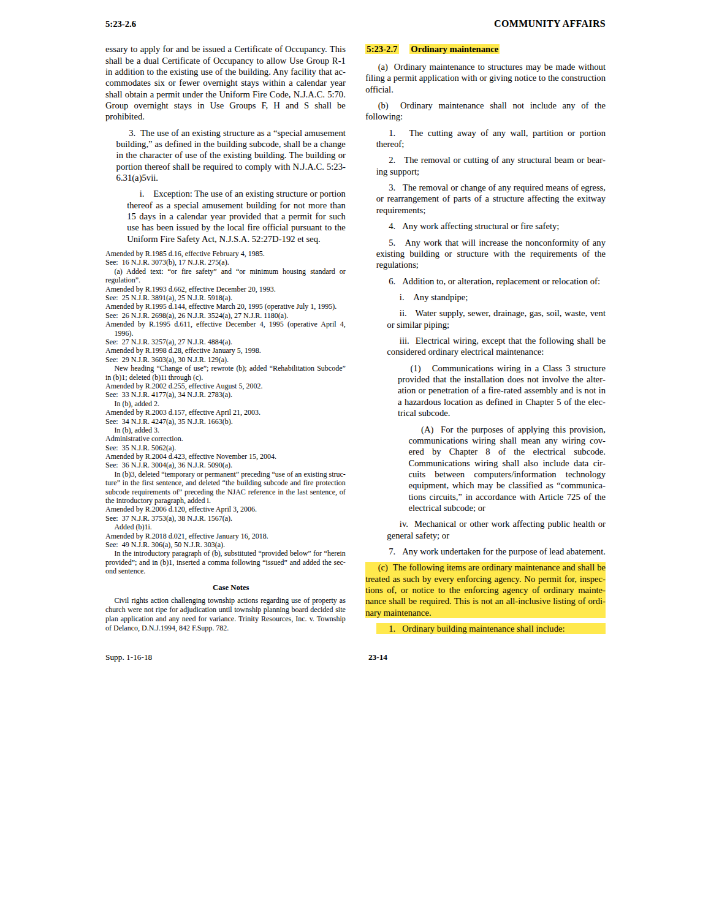5:23-2.6
COMMUNITY AFFAIRS
essary to apply for and be issued a Certificate of Occupancy. This shall be a dual Certificate of Occupancy to allow Use Group R-1 in addition to the existing use of the building. Any facility that accommodates six or fewer overnight stays within a calendar year shall obtain a permit under the Uniform Fire Code, N.J.A.C. 5:70. Group overnight stays in Use Groups F, H and S shall be prohibited.
3. The use of an existing structure as a “special amusement building,” as defined in the building subcode, shall be a change in the character of use of the existing building. The building or portion thereof shall be required to comply with N.J.A.C. 5:23-6.31(a)5vii.
i. Exception: The use of an existing structure or portion thereof as a special amusement building for not more than 15 days in a calendar year provided that a permit for such use has been issued by the local fire official pursuant to the Uniform Fire Safety Act, N.J.S.A. 52:27D-192 et seq.
Amended by R.1985 d.16, effective February 4, 1985.
See: 16 N.J.R. 3073(b), 17 N.J.R. 275(a).
(a) Added text: “or fire safety” and “or minimum housing standard or regulation”.
Amended by R.1993 d.662, effective December 20, 1993.
See: 25 N.J.R. 3891(a), 25 N.J.R. 5918(a).
Amended by R.1995 d.144, effective March 20, 1995 (operative July 1, 1995).
See: 26 N.J.R. 2698(a), 26 N.J.R. 3524(a), 27 N.J.R. 1180(a).
Amended by R.1995 d.611, effective December 4, 1995 (operative April 4, 1996).
See: 27 N.J.R. 3257(a), 27 N.J.R. 4884(a).
Amended by R.1998 d.28, effective January 5, 1998.
See: 29 N.J.R. 3603(a), 30 N.J.R. 129(a).
New heading “Change of use”; rewrote (b); added “Rehabilitation Subcode” in (b)1; deleted (b)1i through (c).
Amended by R.2002 d.255, effective August 5, 2002.
See: 33 N.J.R. 4177(a), 34 N.J.R. 2783(a).
In (b), added 2.
Amended by R.2003 d.157, effective April 21, 2003.
See: 34 N.J.R. 4247(a), 35 N.J.R. 1663(b).
In (b), added 3.
Administrative correction.
See: 35 N.J.R. 5062(a).
Amended by R.2004 d.423, effective November 15, 2004.
See: 36 N.J.R. 3004(a), 36 N.J.R. 5090(a).
In (b)3, deleted “temporary or permanent” preceding “use of an existing structure” in the first sentence, and deleted “the building subcode and fire protection subcode requirements of” preceding the NJAC reference in the last sentence, of the introductory paragraph, added i.
Amended by R.2006 d.120, effective April 3, 2006.
See: 37 N.J.R. 3753(a), 38 N.J.R. 1567(a).
Added (b)1i.
Amended by R.2018 d.021, effective January 16, 2018.
See: 49 N.J.R. 306(a), 50 N.J.R. 303(a).
In the introductory paragraph of (b), substituted “provided below” for “herein provided”; and in (b)1, inserted a comma following “issued” and added the second sentence.
Case Notes
Civil rights action challenging township actions regarding use of property as church were not ripe for adjudication until township planning board decided site plan application and any need for variance. Trinity Resources, Inc. v. Township of Delanco, D.N.J.1994, 842 F.Supp. 782.
5:23-2.7 Ordinary maintenance
(a) Ordinary maintenance to structures may be made without filing a permit application with or giving notice to the construction official.
(b) Ordinary maintenance shall not include any of the following:
1. The cutting away of any wall, partition or portion thereof;
2. The removal or cutting of any structural beam or bearing support;
3. The removal or change of any required means of egress, or rearrangement of parts of a structure affecting the exitway requirements;
4. Any work affecting structural or fire safety;
5. Any work that will increase the nonconformity of any existing building or structure with the requirements of the regulations;
6. Addition to, or alteration, replacement or relocation of:
i. Any standpipe;
ii. Water supply, sewer, drainage, gas, soil, waste, vent or similar piping;
iii. Electrical wiring, except that the following shall be considered ordinary electrical maintenance:
(1) Communications wiring in a Class 3 structure provided that the installation does not involve the alteration or penetration of a fire-rated assembly and is not in a hazardous location as defined in Chapter 5 of the electrical subcode.
(A) For the purposes of applying this provision, communications wiring shall mean any wiring covered by Chapter 8 of the electrical subcode. Communications wiring shall also include data circuits between computers/information technology equipment, which may be classified as “communications circuits,” in accordance with Article 725 of the electrical subcode; or
iv. Mechanical or other work affecting public health or general safety; or
7. Any work undertaken for the purpose of lead abatement.
(c) The following items are ordinary maintenance and shall be treated as such by every enforcing agency. No permit for, inspections of, or notice to the enforcing agency of ordinary maintenance shall be required. This is not an all-inclusive listing of ordinary maintenance.
1. Ordinary building maintenance shall include:
Supp. 1-16-18
23-14